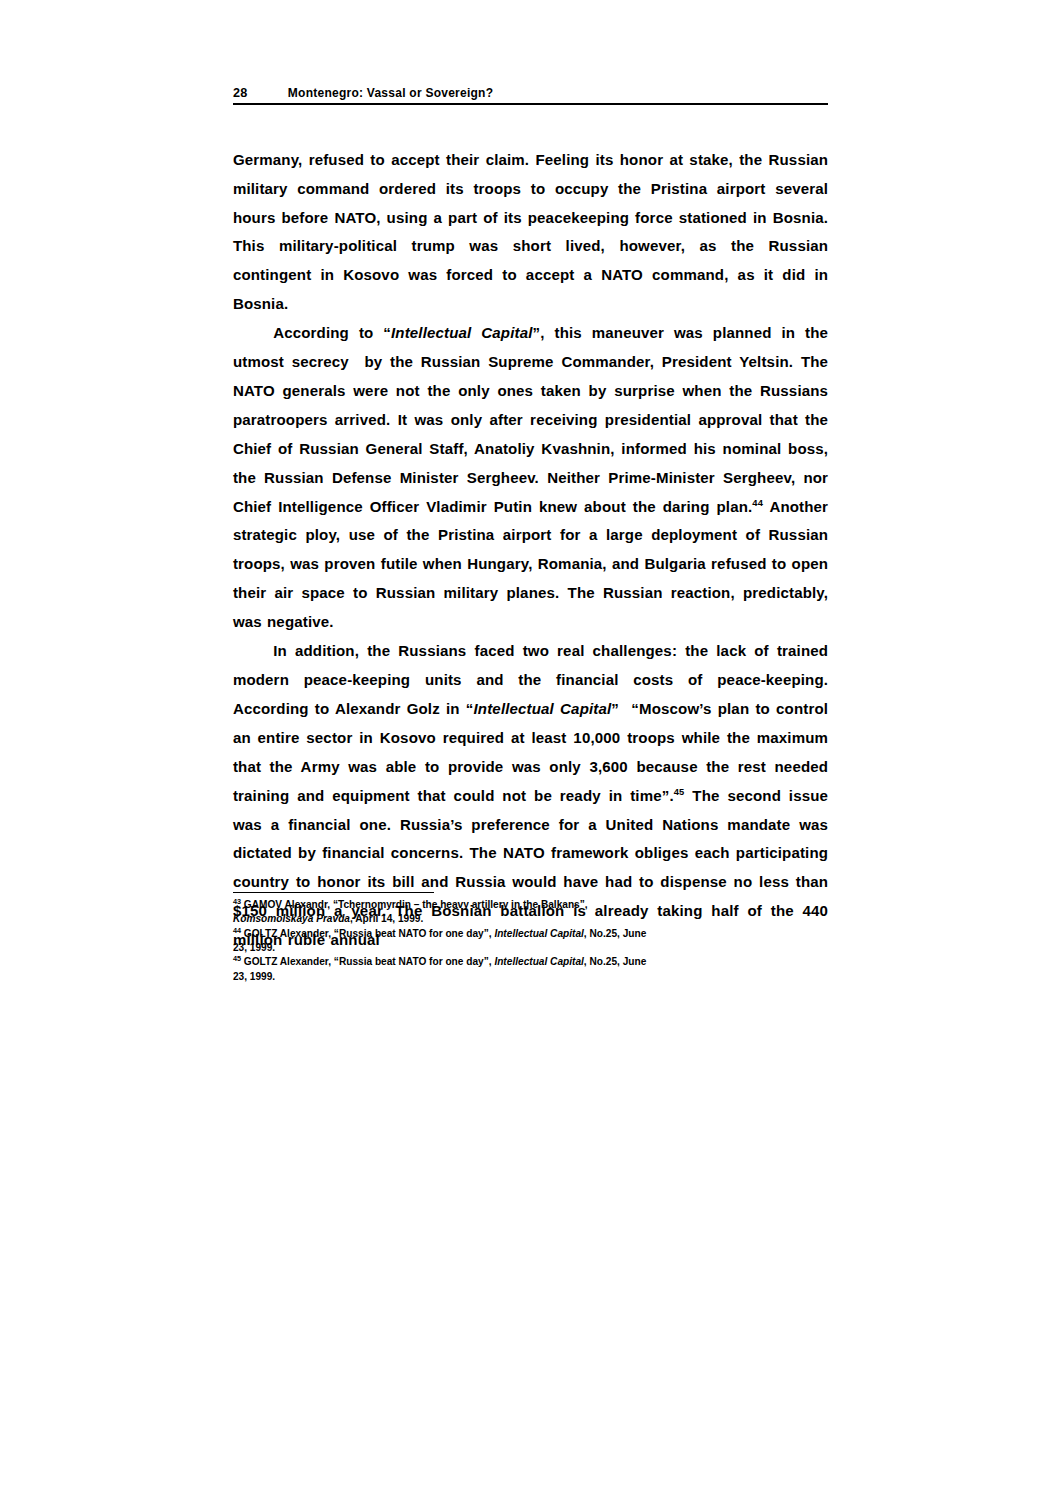28 Montenegro: Vassal or Sovereign?
Germany, refused to accept their claim. Feeling its honor at stake, the Russian military command ordered its troops to occupy the Pristina airport several hours before NATO, using a part of its peacekeeping force stationed in Bosnia. This military-political trump was short lived, however, as the Russian contingent in Kosovo was forced to accept a NATO command, as it did in Bosnia.
According to “Intellectual Capital”, this maneuver was planned in the utmost secrecy by the Russian Supreme Commander, President Yeltsin. The NATO generals were not the only ones taken by surprise when the Russians paratroopers arrived. It was only after receiving presidential approval that the Chief of Russian General Staff, Anatoliy Kvashnin, informed his nominal boss, the Russian Defense Minister Sergheev. Neither Prime-Minister Sergheev, nor Chief Intelligence Officer Vladimir Putin knew about the daring plan.44 Another strategic ploy, use of the Pristina airport for a large deployment of Russian troops, was proven futile when Hungary, Romania, and Bulgaria refused to open their air space to Russian military planes. The Russian reaction, predictably, was negative.
In addition, the Russians faced two real challenges: the lack of trained modern peace-keeping units and the financial costs of peace-keeping. According to Alexandr Golz in “Intellectual Capital” “Moscow’s plan to control an entire sector in Kosovo required at least 10,000 troops while the maximum that the Army was able to provide was only 3,600 because the rest needed training and equipment that could not be ready in time”.45 The second issue was a financial one. Russia’s preference for a United Nations mandate was dictated by financial concerns. The NATO framework obliges each participating country to honor its bill and Russia would have had to dispense no less than $150 million a year. The Bosnian battalion is already taking half of the 440 million ruble annual
43 GAMOV Alexandr, “Tchernomyrdin – the heavy artillery in the Balkans”,
Komsomolskaya Pravda, April 14, 1999.
44 GOLTZ Alexander, “Russia beat NATO for one day”, Intellectual Capital, No.25, June
23, 1999.
45 GOLTZ Alexander, “Russia beat NATO for one day”, Intellectual Capital, No.25, June
23, 1999.